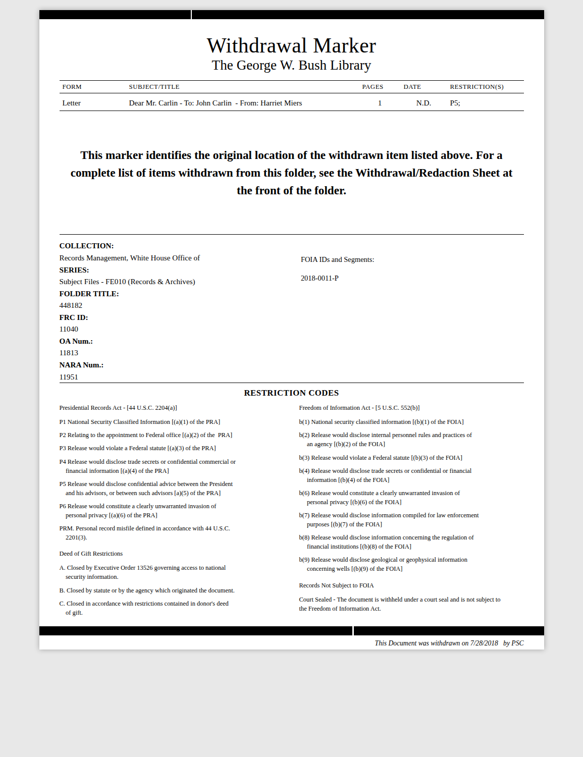Withdrawal Marker
The George W. Bush Library
| FORM | SUBJECT/TITLE | PAGES | DATE | RESTRICTION(S) |
| --- | --- | --- | --- | --- |
| Letter | Dear Mr. Carlin - To: John Carlin - From: Harriet Miers | 1 | N.D. | P5; |
This marker identifies the original location of the withdrawn item listed above. For a complete list of items withdrawn from this folder, see the Withdrawal/Redaction Sheet at the front of the folder.
COLLECTION:
Records Management, White House Office of
SERIES:
Subject Files - FE010 (Records & Archives)
FOLDER TITLE:
448182
FRC ID:
11040
OA Num.:
11813
NARA Num.:
11951
FOIA IDs and Segments:
2018-0011-P
RESTRICTION CODES
Presidential Records Act - [44 U.S.C. 2204(a)]
P1 National Security Classified Information [(a)(1) of the PRA]
P2 Relating to the appointment to Federal office [(a)(2) of the PRA]
P3 Release would violate a Federal statute [(a)(3) of the PRA]
P4 Release would disclose trade secrets or confidential commercial or
financial information [(a)(4) of the PRA]
P5 Release would disclose confidential advice between the President
and his advisors, or between such advisors [a)(5) of the PRA]
P6 Release would constitute a clearly unwarranted invasion of
personal privacy [(a)(6) of the PRA]
PRM. Personal record misfile defined in accordance with 44 U.S.C.
2201(3).
Deed of Gift Restrictions
A. Closed by Executive Order 13526 governing access to national
security information.
B. Closed by statute or by the agency which originated the document.
C. Closed in accordance with restrictions contained in donor's deed
of gift.
Freedom of Information Act - [5 U.S.C. 552(b)]
b(1) National security classified information [(b)(1) of the FOIA]
b(2) Release would disclose internal personnel rules and practices of
an agency [(b)(2) of the FOIA]
b(3) Release would violate a Federal statute [(b)(3) of the FOIA]
b(4) Release would disclose trade secrets or confidential or financial
information [(b)(4) of the FOIA]
b(6) Release would constitute a clearly unwarranted invasion of
personal privacy [(b)(6) of the FOIA]
b(7) Release would disclose information compiled for law enforcement
purposes [(b)(7) of the FOIA]
b(8) Release would disclose information concerning the regulation of
financial institutions [(b)(8) of the FOIA]
b(9) Release would disclose geological or geophysical information
concerning wells [(b)(9) of the FOIA]
Records Not Subject to FOIA
Court Sealed - The document is withheld under a court seal and is not subject to
the Freedom of Information Act.
This Document was withdrawn on 7/28/2018 by PSC